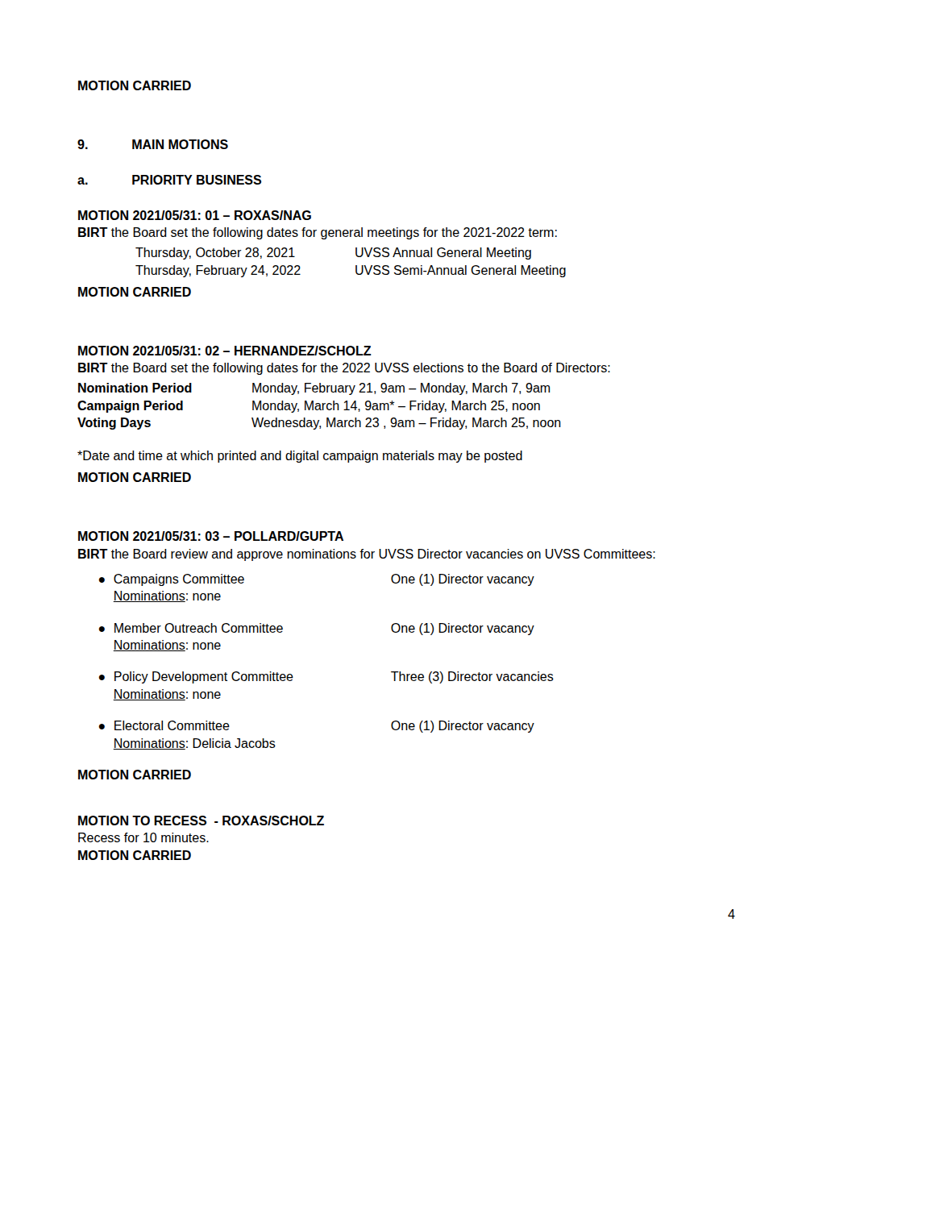MOTION CARRIED
9. MAIN MOTIONS
a. PRIORITY BUSINESS
MOTION 2021/05/31: 01 – ROXAS/NAG
BIRT the Board set the following dates for general meetings for the 2021-2022 term:
Thursday, October 28, 2021 UVSS Annual General Meeting
Thursday, February 24, 2022 UVSS Semi-Annual General Meeting
MOTION CARRIED
MOTION 2021/05/31: 02 – HERNANDEZ/SCHOLZ
BIRT the Board set the following dates for the 2022 UVSS elections to the Board of Directors:
Nomination Period Monday, February 21, 9am – Monday, March 7, 9am
Campaign Period Monday, March 14, 9am* – Friday, March 25, noon
Voting Days Wednesday, March 23 , 9am – Friday, March 25, noon
*Date and time at which printed and digital campaign materials may be posted
MOTION CARRIED
MOTION 2021/05/31: 03 – POLLARD/GUPTA
BIRT the Board review and approve nominations for UVSS Director vacancies on UVSS Committees:
●Campaigns Committee One (1) Director vacancy
Nominations: none
●Member Outreach Committee One (1) Director vacancy
Nominations: none
●Policy Development Committee Three (3) Director vacancies
Nominations: none
●Electoral Committee One (1) Director vacancy
Nominations: Delicia Jacobs
MOTION CARRIED
MOTION TO RECESS - ROXAS/SCHOLZ
Recess for 10 minutes.
MOTION CARRIED
4